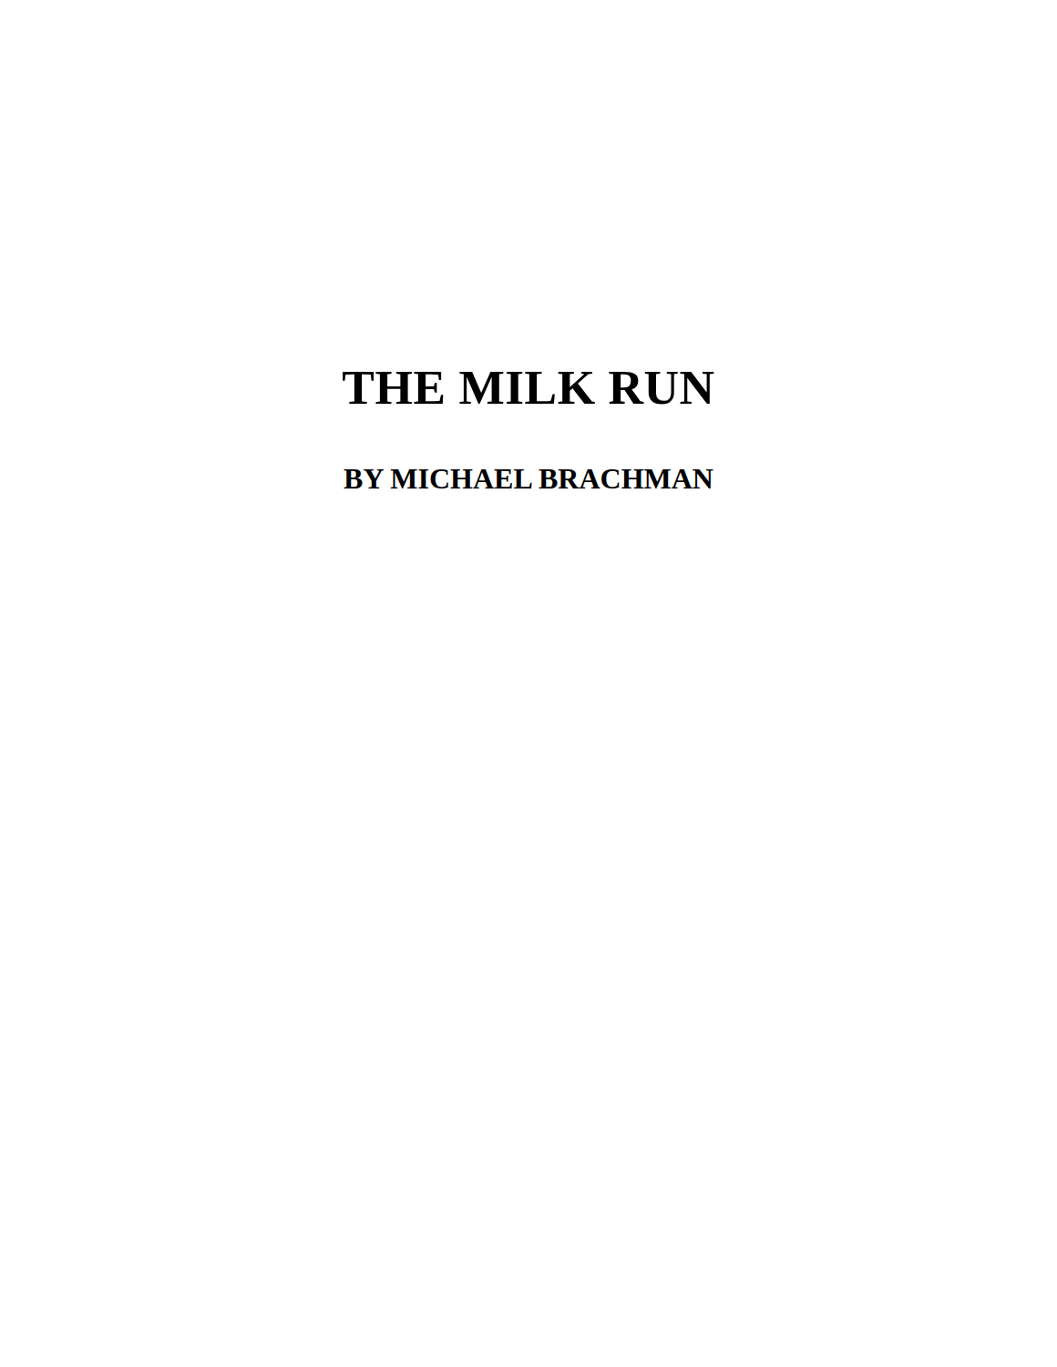THE MILK RUN
BY MICHAEL BRACHMAN